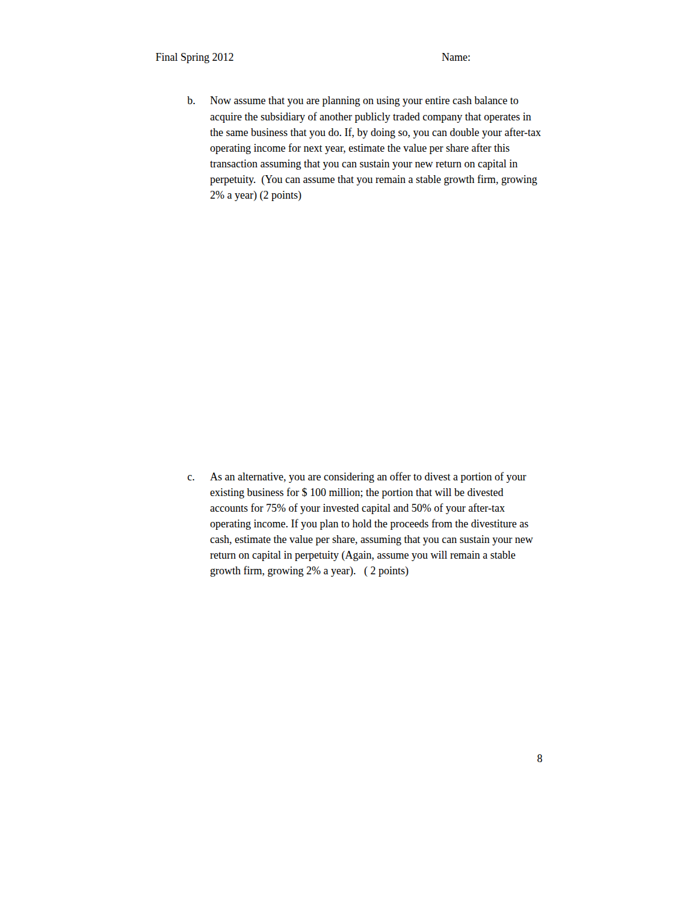Final Spring 2012 Name:
b.
Now assume that you are planning on using your entire cash balance to acquire the subsidiary of another publicly traded company that operates in the same business that you do. If, by doing so, you can double your after-tax operating income for next year, estimate the value per share after this transaction assuming that you can sustain your new return on capital in perpetuity. (You can assume that you remain a stable growth firm, growing 2% a year) (2 points)
c.
As an alternative, you are considering an offer to divest a portion of your existing business for $ 100 million; the portion that will be divested accounts for 75% of your invested capital and 50% of your after-tax operating income. If you plan to hold the proceeds from the divestiture as cash, estimate the value per share, assuming that you can sustain your new return on capital in perpetuity (Again, assume you will remain a stable growth firm, growing 2% a year). ( 2 points)
8